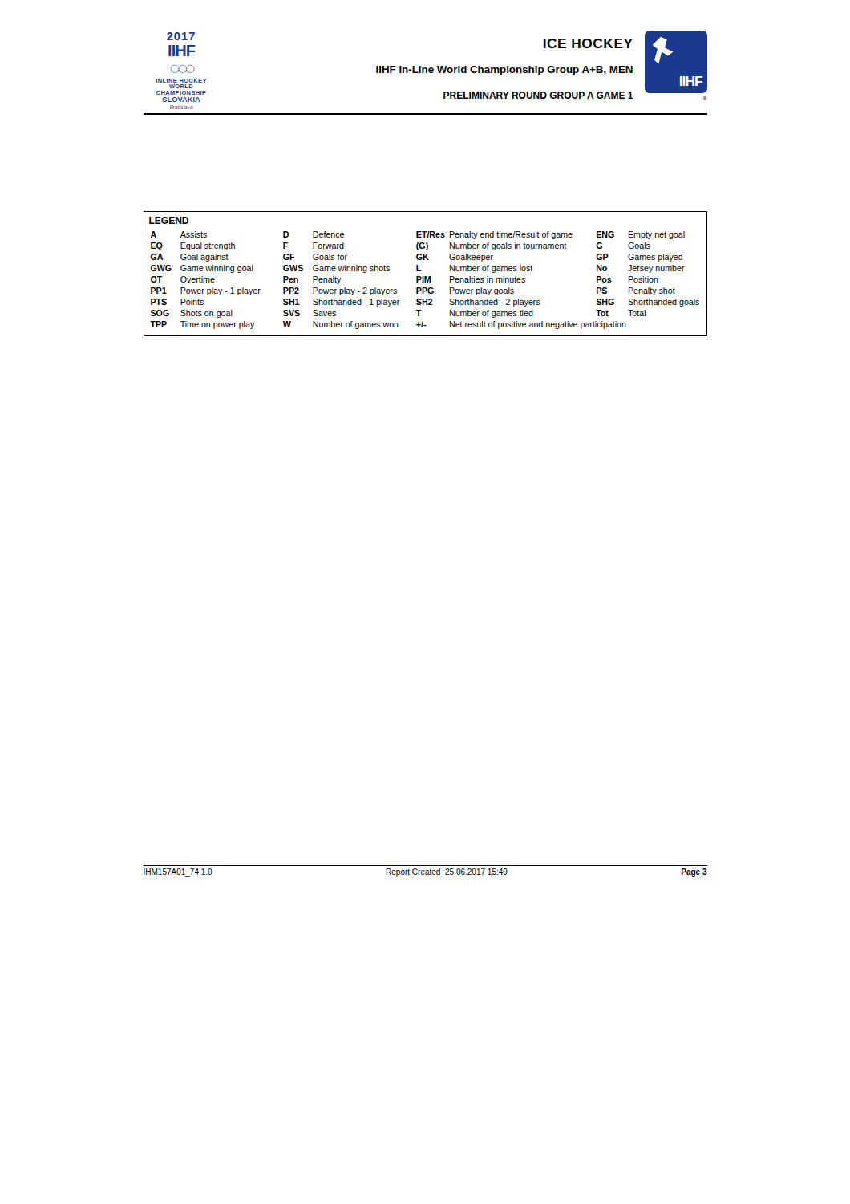2017
IIHF
◌◌◌
INLINE HOCKEY
WORLD
CHAMPIONSHIP
SLOVAKIA
Bratislava
ICE HOCKEY
IIHF In-Line World Championship Group A+B, MEN
PRELIMINARY ROUND GROUP A GAME 1
IIHF
®
LEGEND
| A | Assists | D | Defence | ET/Res | Penalty end time/Result of game | ENG | Empty net goal |
| EQ | Equal strength | F | Forward | (G) | Number of goals in tournament | G | Goals |
| GA | Goal against | GF | Goals for | GK | Goalkeeper | GP | Games played |
| GWG | Game winning goal | GWS | Game winning shots | L | Number of games lost | No | Jersey number |
| OT | Overtime | Pen | Penalty | PIM | Penalties in minutes | Pos | Position |
| PP1 | Power play - 1 player | PP2 | Power play - 2 players | PPG | Power play goals | PS | Penalty shot |
| PTS | Points | SH1 | Shorthanded - 1 player | SH2 | Shorthanded - 2 players | SHG | Shorthanded goals |
| SOG | Shots on goal | SVS | Saves | T | Number of games tied | Tot | Total |
| TPP | Time on power play | W | Number of games won | +/- | Net result of positive and negative participation |
IHM157A01_74 1.0
Report Created 25.06.2017 15:49
Page 3